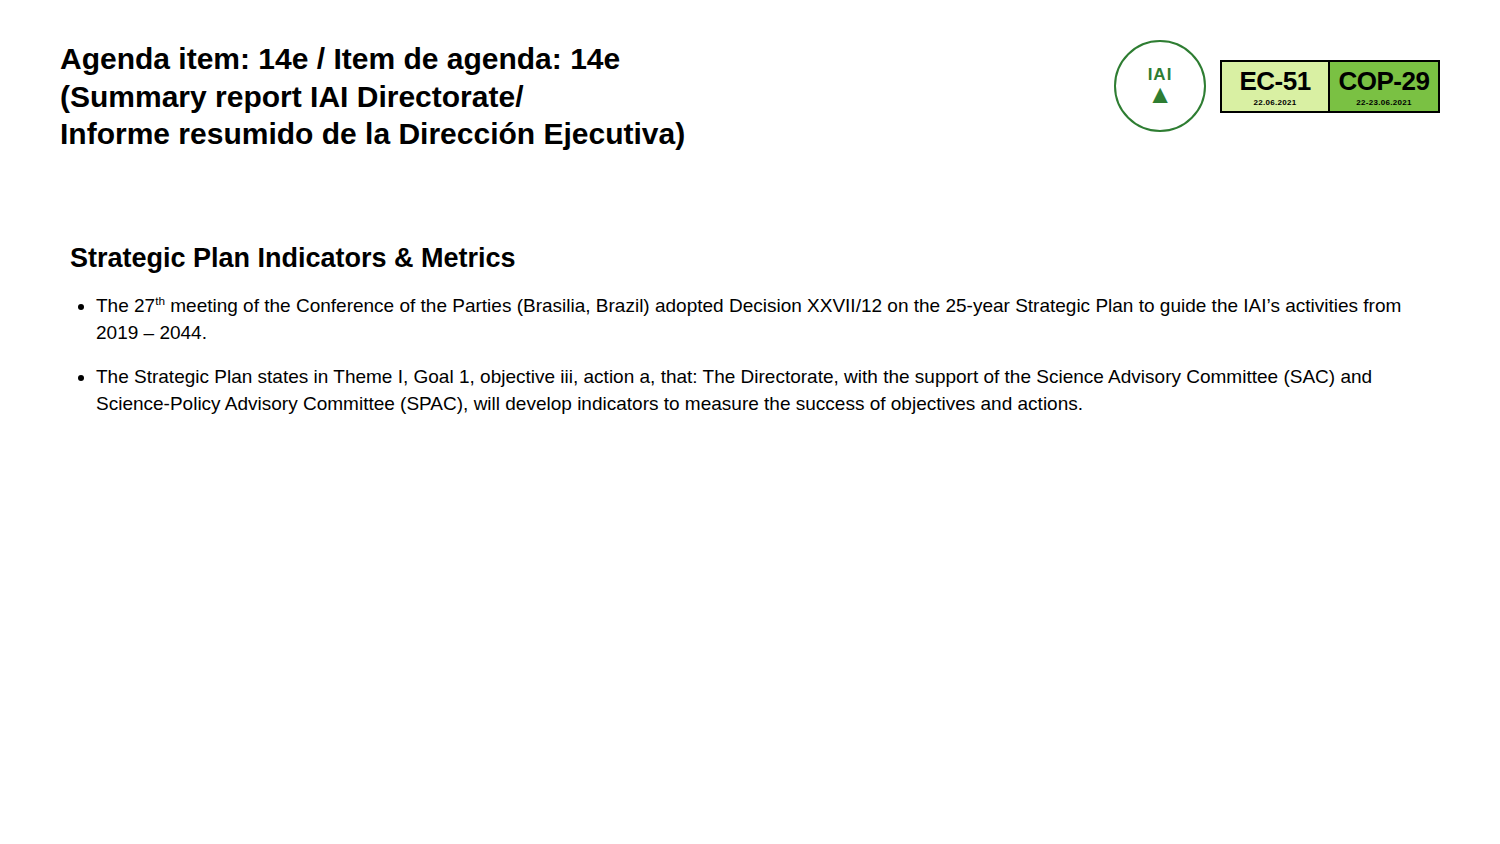Agenda item: 14e / Item de agenda: 14e
(Summary report IAI Directorate/
Informe resumido de la Dirección Ejecutiva)
INTER-AMERICAN INSTITUTE FOR GLOBAL CHANGE RESEARCH
IAI
▲
EC-51
22.06.2021
COP-29
22-23.06.2021
Strategic Plan Indicators & Metrics
The 27th meeting of the Conference of the Parties (Brasilia, Brazil) adopted Decision XXVII/12 on the 25-year Strategic Plan to guide the IAI’s activities from 2019 – 2044.
The Strategic Plan states in Theme I, Goal 1, objective iii, action a, that: The Directorate, with the support of the Science Advisory Committee (SAC) and Science-Policy Advisory Committee (SPAC), will develop indicators to measure the success of objectives and actions.